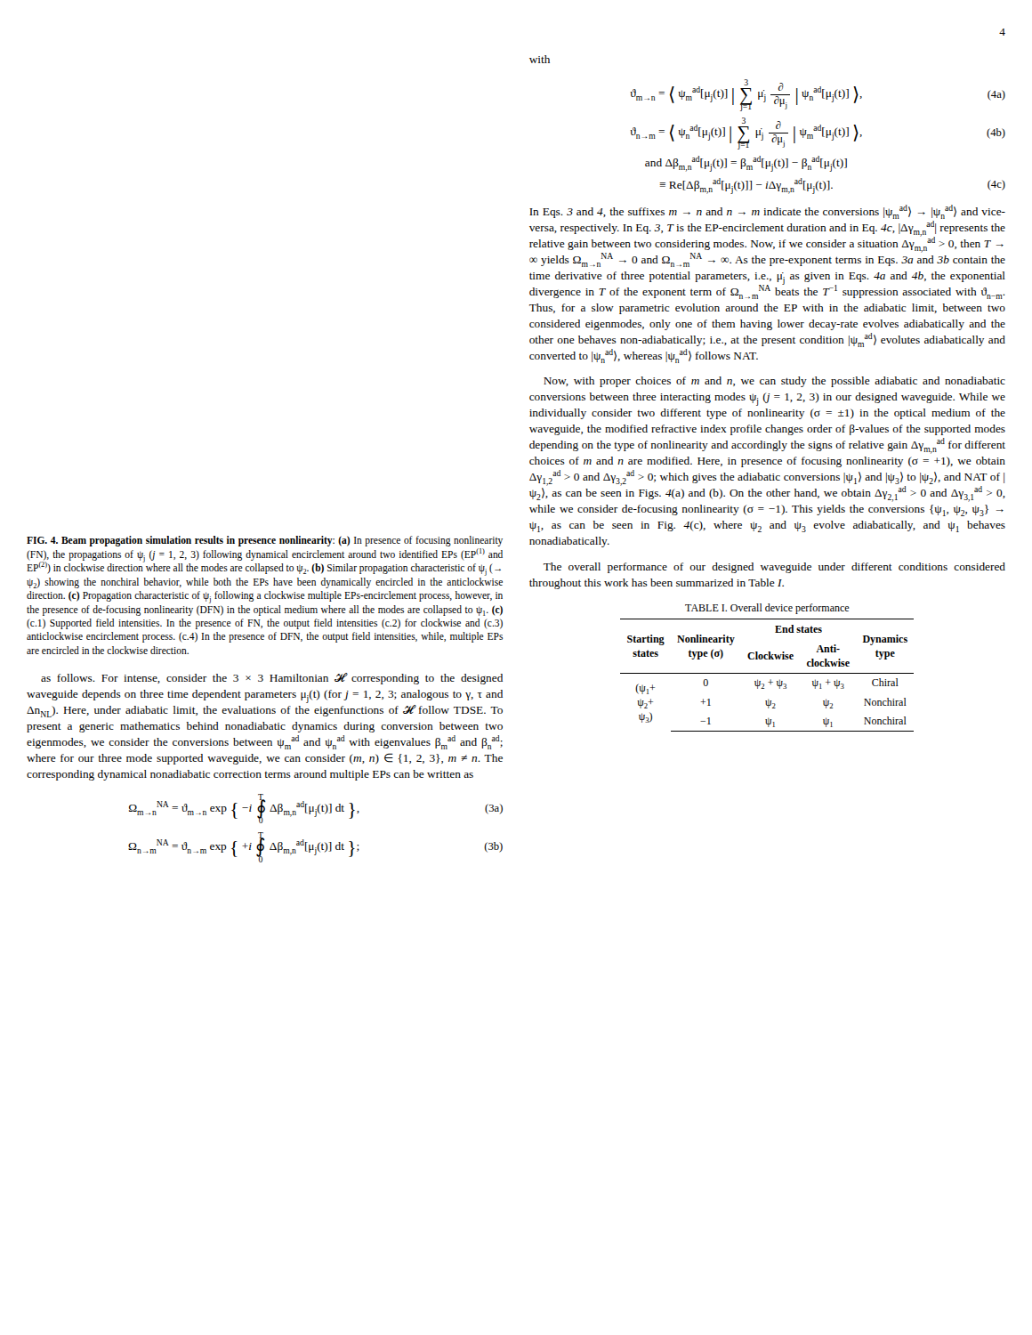4
FIG. 4. Beam propagation simulation results in presence nonlinearity: (a) In presence of focusing nonlinearity (FN), the propagations of ψj (j = 1, 2, 3) following dynamical encirclement around two identified EPs (EP(1) and EP(2)) in clockwise direction where all the modes are collapsed to ψ2. (b) Similar propagation characteristic of ψj (→ ψ2) showing the nonchiral behavior, while both the EPs have been dynamically encircled in the anticlockwise direction. (c) Propagation characteristic of ψj following a clockwise multiple EPs-encirclement process, however, in the presence of de-focusing nonlinearity (DFN) in the optical medium where all the modes are collapsed to ψ1. (c) (c.1) Supported field intensities. In the presence of FN, the output field intensities (c.2) for clockwise and (c.3) anticlockwise encirclement process. (c.4) In the presence of DFN, the output field intensities, while, multiple EPs are encircled in the clockwise direction.
as follows. For intense, consider the 3 × 3 Hamiltonian 𝓗 corresponding to the designed waveguide depends on three time dependent parameters μj(t) (for j = 1, 2, 3; analogous to γ, τ and ΔnNL). Here, under adiabatic limit, the evaluations of the eigenfunctions of 𝓗 follow TDSE. To present a generic mathematics behind nonadiabatic dynamics during conversion between two eigenmodes, we consider the conversions between ψmad and ψnad with eigenvalues βmad and βnad; where for our three mode supported waveguide, we can consider (m, n) ∈ {1, 2, 3}, m ≠ n. The corresponding dynamical nonadiabatic correction terms around multiple EPs can be written as
Ωm→nNA = ϑm→n exp { −i T∮0 Δβm,nad[μj(t)] dt },
(3a)
Ωn→mNA = ϑn→m exp { +i T∮0 Δβm,nad[μj(t)] dt };
(3b)
with
ϑm→n = ⟨ ψmad[μj(t)] | 3∑j=1 μ̇j ∂∂μj | ψnad[μj(t)] ⟩,
(4a)
ϑn→m = ⟨ ψnad[μj(t)] | 3∑j=1 μ̇j ∂∂μj | ψmad[μj(t)] ⟩,
(4b)
and Δβm,nad[μj(t)] = βmad[μj(t)] − βnad[μj(t)]
≡ Re[Δβm,nad[μj(t)]] − i Δγm,nad[μj(t)].
(4c)
In Eqs. 3 and 4, the suffixes m → n and n → m indicate the conversions |ψmad⟩ → |ψnad⟩ and vice-versa, respectively. In Eq. 3, T is the EP-encirclement duration and in Eq. 4c, |Δγm,nad| represents the relative gain between two considering modes. Now, if we consider a situation Δγm,nad > 0, then T → ∞ yields Ωm→nNA → 0 and Ωn→mNA → ∞. As the pre-exponent terms in Eqs. 3a and 3b contain the time derivative of three potential parameters, i.e., μ̇j as given in Eqs. 4a and 4b, the exponential divergence in T of the exponent term of Ωn→mNA beats the T−1 suppression associated with ϑn−m. Thus, for a slow parametric evolution around the EP with in the adiabatic limit, between two considered eigenmodes, only one of them having lower decay-rate evolves adiabatically and the other one behaves non-adiabatically; i.e., at the present condition |ψmad⟩ evolutes adiabatically and converted to |ψnad⟩, whereas |ψnad⟩ follows NAT.
Now, with proper choices of m and n, we can study the possible adiabatic and nonadiabatic conversions between three interacting modes ψj (j = 1, 2, 3) in our designed waveguide. While we individually consider two different type of nonlinearity (σ = ±1) in the optical medium of the waveguide, the modified refractive index profile changes order of β-values of the supported modes depending on the type of nonlinearity and accordingly the signs of relative gain Δγm,nad for different choices of m and n are modified. Here, in presence of focusing nonlinearity (σ = +1), we obtain Δγ1,2ad > 0 and Δγ3,2ad > 0; which gives the adiabatic conversions |ψ1⟩ and |ψ3⟩ to |ψ2⟩, and NAT of |ψ2⟩, as can be seen in Figs. 4(a) and (b). On the other hand, we obtain Δγ2,1ad > 0 and Δγ3,1ad > 0, while we consider de-focusing nonlinearity (σ = −1). This yields the conversions {ψ1, ψ2, ψ3} → ψ1, as can be seen in Fig. 4(c), where ψ2 and ψ3 evolve adiabatically, and ψ1 behaves nonadiabatically.
The overall performance of our designed waveguide under different conditions considered throughout this work has been summarized in Table I.
TABLE I. Overall device performance
| Starting states | Nonlinearity type (σ) | End states | Dynamics type |
| --- | --- | --- | --- |
| Clockwise | Anti- clockwise |
| (ψ 1 + ψ 2 + ψ 3 ) | 0 | ψ 2 + ψ 3 | ψ 1 + ψ 3 | Chiral |
| +1 | ψ 2 | ψ 2 | Nonchiral |
| −1 | ψ 1 | ψ 1 | Nonchiral |